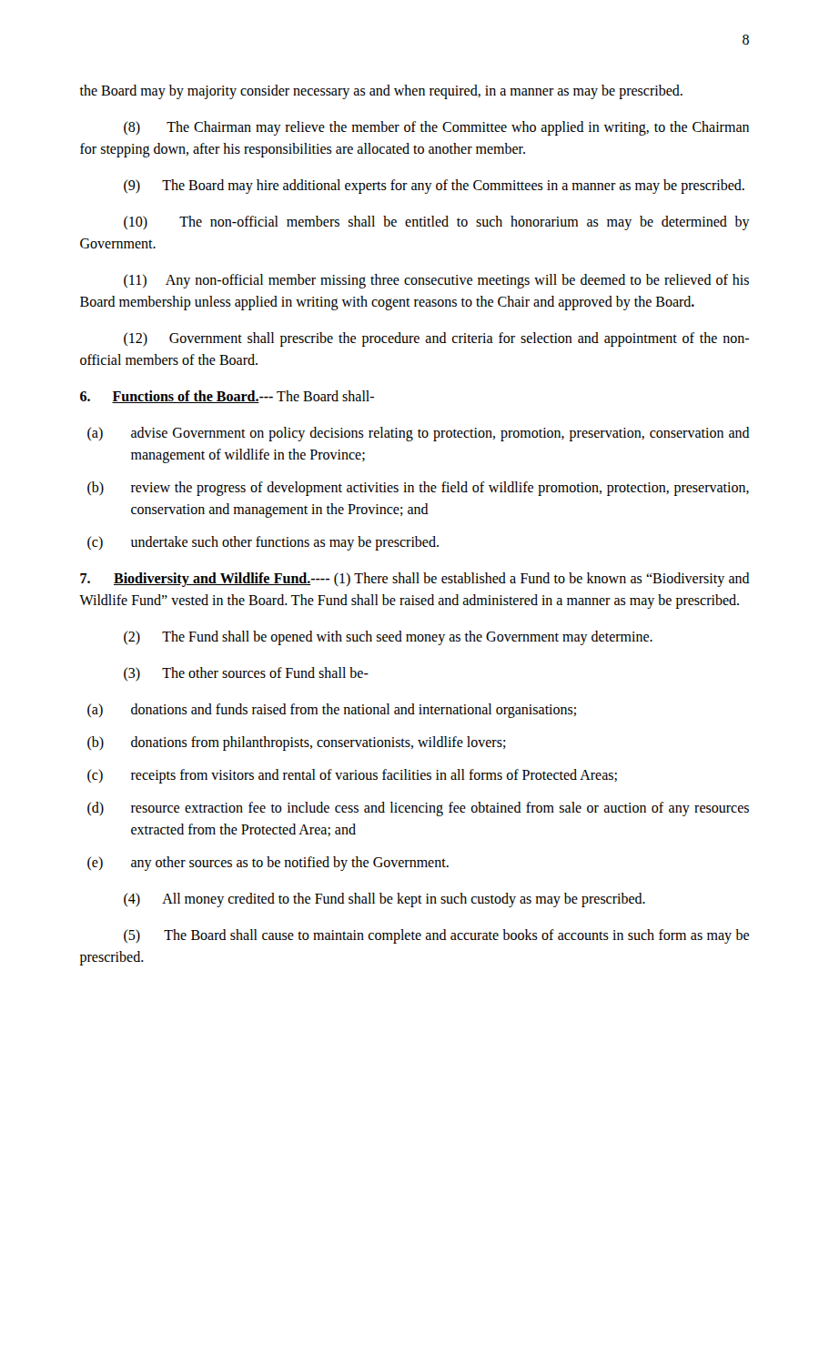8
the Board may by majority consider necessary as and when required, in a manner as may be prescribed.
(8) The Chairman may relieve the member of the Committee who applied in writing, to the Chairman for stepping down, after his responsibilities are allocated to another member.
(9) The Board may hire additional experts for any of the Committees in a manner as may be prescribed.
(10) The non-official members shall be entitled to such honorarium as may be determined by Government.
(11) Any non-official member missing three consecutive meetings will be deemed to be relieved of his Board membership unless applied in writing with cogent reasons to the Chair and approved by the Board.
(12) Government shall prescribe the procedure and criteria for selection and appointment of the non-official members of the Board.
6. Functions of the Board.--- The Board shall-
(a) advise Government on policy decisions relating to protection, promotion, preservation, conservation and management of wildlife in the Province;
(b) review the progress of development activities in the field of wildlife promotion, protection, preservation, conservation and management in the Province; and
(c) undertake such other functions as may be prescribed.
7. Biodiversity and Wildlife Fund.---- (1) There shall be established a Fund to be known as “Biodiversity and Wildlife Fund” vested in the Board. The Fund shall be raised and administered in a manner as may be prescribed.
(2) The Fund shall be opened with such seed money as the Government may determine.
(3) The other sources of Fund shall be-
(a) donations and funds raised from the national and international organisations;
(b) donations from philanthropists, conservationists, wildlife lovers;
(c) receipts from visitors and rental of various facilities in all forms of Protected Areas;
(d) resource extraction fee to include cess and licencing fee obtained from sale or auction of any resources extracted from the Protected Area; and
(e) any other sources as to be notified by the Government.
(4) All money credited to the Fund shall be kept in such custody as may be prescribed.
(5) The Board shall cause to maintain complete and accurate books of accounts in such form as may be prescribed.